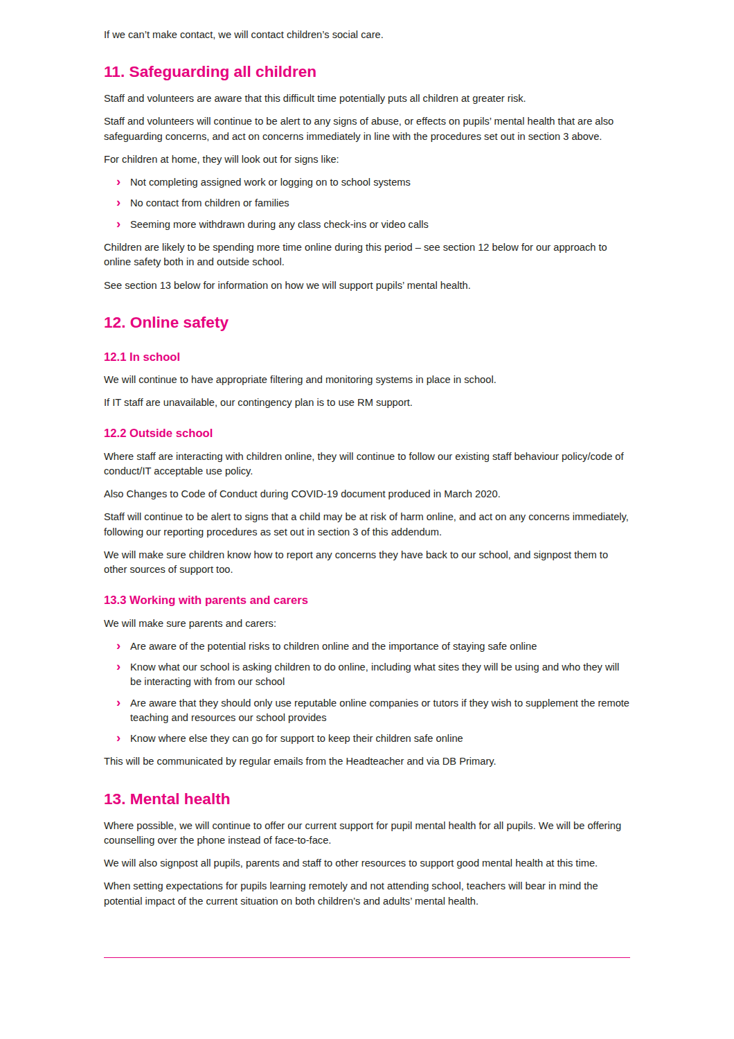If we can’t make contact, we will contact children’s social care.
11. Safeguarding all children
Staff and volunteers are aware that this difficult time potentially puts all children at greater risk.
Staff and volunteers will continue to be alert to any signs of abuse, or effects on pupils’ mental health that are also safeguarding concerns, and act on concerns immediately in line with the procedures set out in section 3 above.
For children at home, they will look out for signs like:
Not completing assigned work or logging on to school systems
No contact from children or families
Seeming more withdrawn during any class check-ins or video calls
Children are likely to be spending more time online during this period – see section 12 below for our approach to online safety both in and outside school.
See section 13 below for information on how we will support pupils’ mental health.
12. Online safety
12.1 In school
We will continue to have appropriate filtering and monitoring systems in place in school.
If IT staff are unavailable, our contingency plan is to use RM support.
12.2 Outside school
Where staff are interacting with children online, they will continue to follow our existing staff behaviour policy/code of conduct/IT acceptable use policy.
Also Changes to Code of Conduct during COVID-19 document produced in March 2020.
Staff will continue to be alert to signs that a child may be at risk of harm online, and act on any concerns immediately, following our reporting procedures as set out in section 3 of this addendum.
We will make sure children know how to report any concerns they have back to our school, and signpost them to other sources of support too.
13.3 Working with parents and carers
We will make sure parents and carers:
Are aware of the potential risks to children online and the importance of staying safe online
Know what our school is asking children to do online, including what sites they will be using and who they will be interacting with from our school
Are aware that they should only use reputable online companies or tutors if they wish to supplement the remote teaching and resources our school provides
Know where else they can go for support to keep their children safe online
This will be communicated by regular emails from the Headteacher and via DB Primary.
13. Mental health
Where possible, we will continue to offer our current support for pupil mental health for all pupils. We will be offering counselling over the phone instead of face-to-face.
We will also signpost all pupils, parents and staff to other resources to support good mental health at this time.
When setting expectations for pupils learning remotely and not attending school, teachers will bear in mind the potential impact of the current situation on both children’s and adults’ mental health.